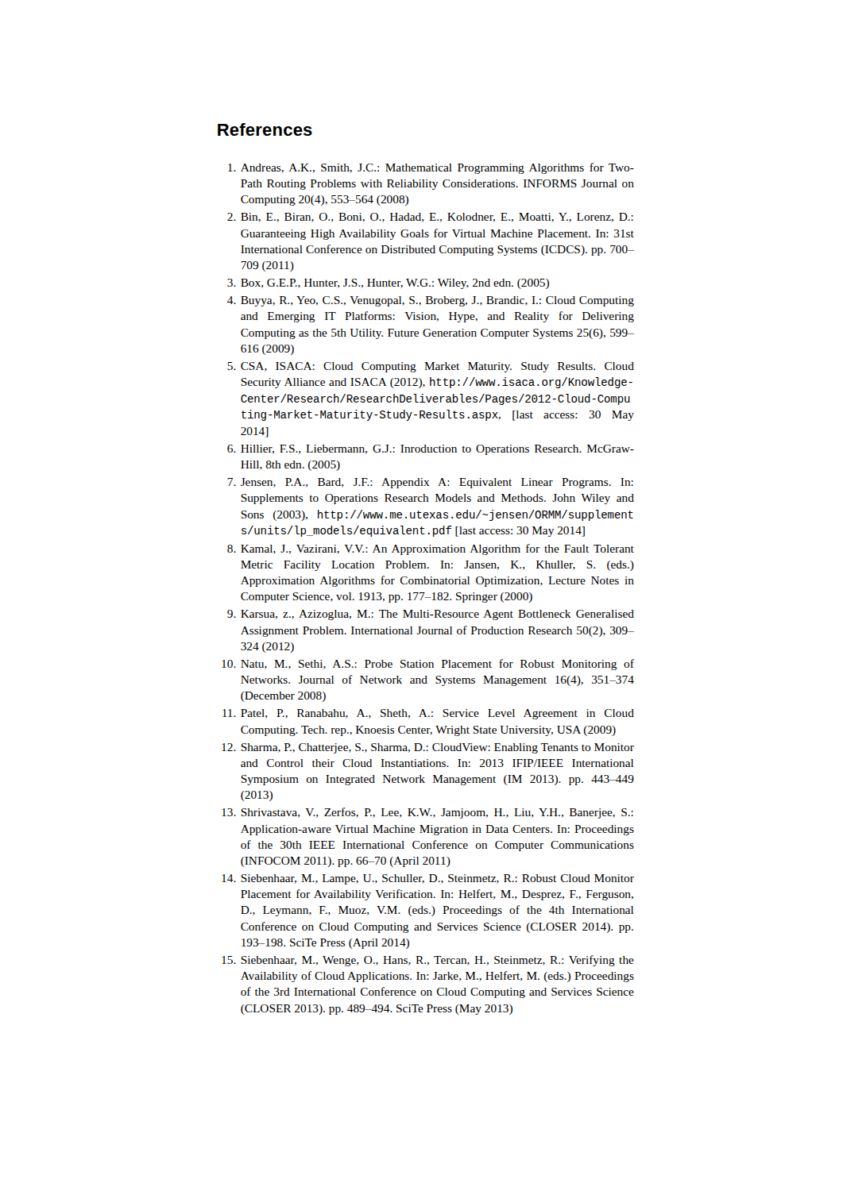References
Andreas, A.K., Smith, J.C.: Mathematical Programming Algorithms for Two-Path Routing Problems with Reliability Considerations. INFORMS Journal on Computing 20(4), 553–564 (2008)
Bin, E., Biran, O., Boni, O., Hadad, E., Kolodner, E., Moatti, Y., Lorenz, D.: Guaranteeing High Availability Goals for Virtual Machine Placement. In: 31st International Conference on Distributed Computing Systems (ICDCS). pp. 700–709 (2011)
Box, G.E.P., Hunter, J.S., Hunter, W.G.: Wiley, 2nd edn. (2005)
Buyya, R., Yeo, C.S., Venugopal, S., Broberg, J., Brandic, I.: Cloud Computing and Emerging IT Platforms: Vision, Hype, and Reality for Delivering Computing as the 5th Utility. Future Generation Computer Systems 25(6), 599–616 (2009)
CSA, ISACA: Cloud Computing Market Maturity. Study Results. Cloud Security Alliance and ISACA (2012), http://www.isaca.org/Knowledge-Center/Research/ResearchDeliverables/Pages/2012-Cloud-Computing-Market-Maturity-Study-Results.aspx, [last access: 30 May 2014]
Hillier, F.S., Liebermann, G.J.: Inroduction to Operations Research. McGraw-Hill, 8th edn. (2005)
Jensen, P.A., Bard, J.F.: Appendix A: Equivalent Linear Programs. In: Supplements to Operations Research Models and Methods. John Wiley and Sons (2003), http://www.me.utexas.edu/~jensen/ORMM/supplements/units/lp_models/equivalent.pdf [last access: 30 May 2014]
Kamal, J., Vazirani, V.V.: An Approximation Algorithm for the Fault Tolerant Metric Facility Location Problem. In: Jansen, K., Khuller, S. (eds.) Approximation Algorithms for Combinatorial Optimization, Lecture Notes in Computer Science, vol. 1913, pp. 177–182. Springer (2000)
Karsua, z., Azizoglua, M.: The Multi-Resource Agent Bottleneck Generalised Assignment Problem. International Journal of Production Research 50(2), 309–324 (2012)
Natu, M., Sethi, A.S.: Probe Station Placement for Robust Monitoring of Networks. Journal of Network and Systems Management 16(4), 351–374 (December 2008)
Patel, P., Ranabahu, A., Sheth, A.: Service Level Agreement in Cloud Computing. Tech. rep., Knoesis Center, Wright State University, USA (2009)
Sharma, P., Chatterjee, S., Sharma, D.: CloudView: Enabling Tenants to Monitor and Control their Cloud Instantiations. In: 2013 IFIP/IEEE International Symposium on Integrated Network Management (IM 2013). pp. 443–449 (2013)
Shrivastava, V., Zerfos, P., Lee, K.W., Jamjoom, H., Liu, Y.H., Banerjee, S.: Application-aware Virtual Machine Migration in Data Centers. In: Proceedings of the 30th IEEE International Conference on Computer Communications (INFOCOM 2011). pp. 66–70 (April 2011)
Siebenhaar, M., Lampe, U., Schuller, D., Steinmetz, R.: Robust Cloud Monitor Placement for Availability Verification. In: Helfert, M., Desprez, F., Ferguson, D., Leymann, F., Muoz, V.M. (eds.) Proceedings of the 4th International Conference on Cloud Computing and Services Science (CLOSER 2014). pp. 193–198. SciTe Press (April 2014)
Siebenhaar, M., Wenge, O., Hans, R., Tercan, H., Steinmetz, R.: Verifying the Availability of Cloud Applications. In: Jarke, M., Helfert, M. (eds.) Proceedings of the 3rd International Conference on Cloud Computing and Services Science (CLOSER 2013). pp. 489–494. SciTe Press (May 2013)